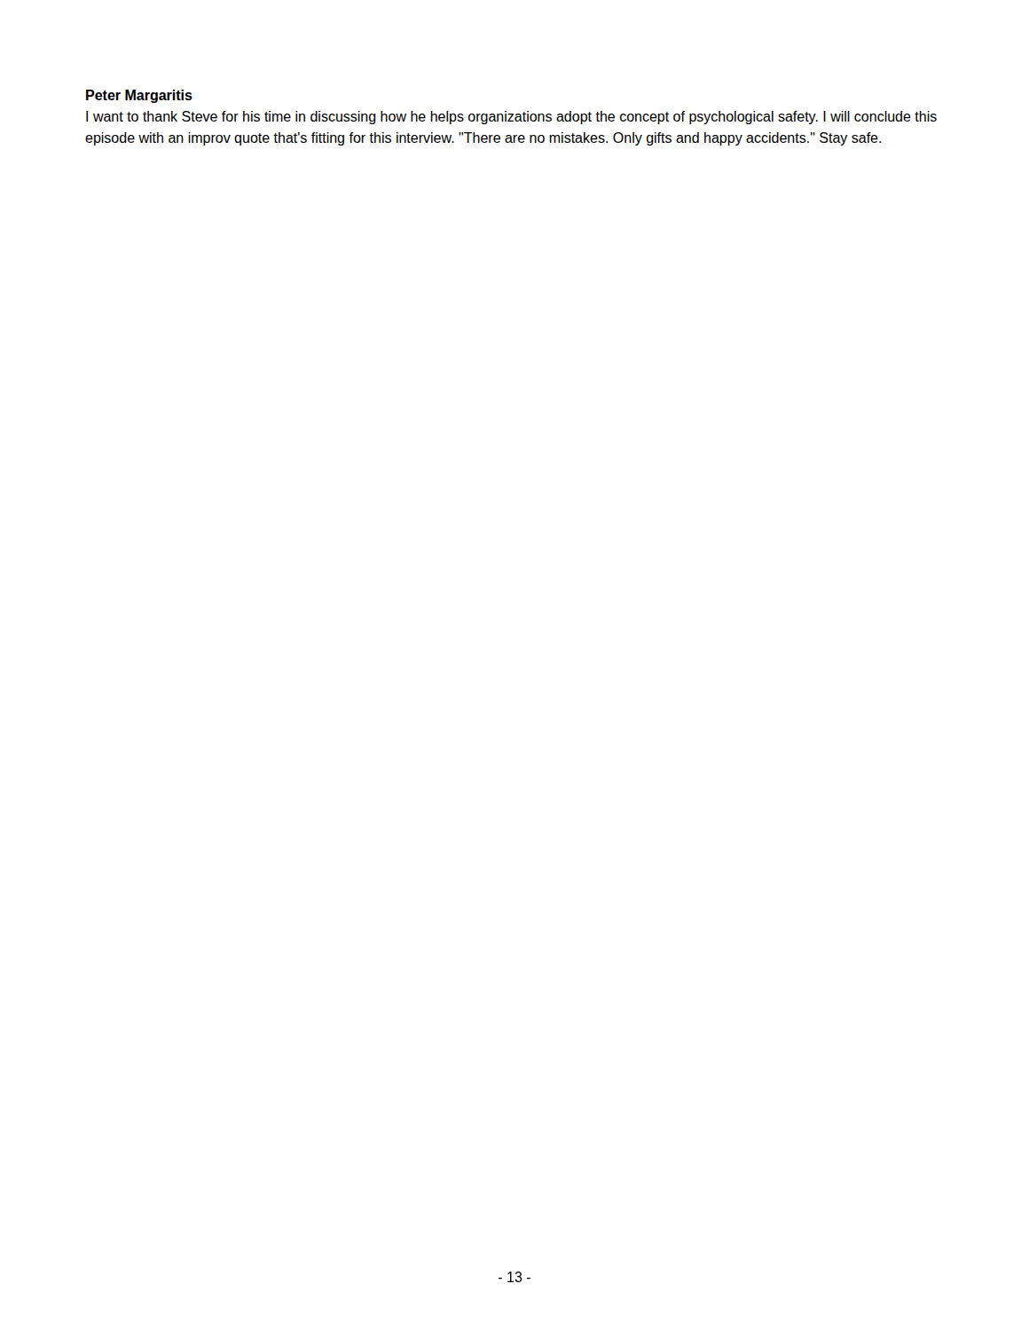Peter Margaritis
I want to thank Steve for his time in discussing how he helps organizations adopt the concept of psychological safety. I will conclude this episode with an improv quote that's fitting for this interview. "There are no mistakes. Only gifts and happy accidents." Stay safe.
- 13 -